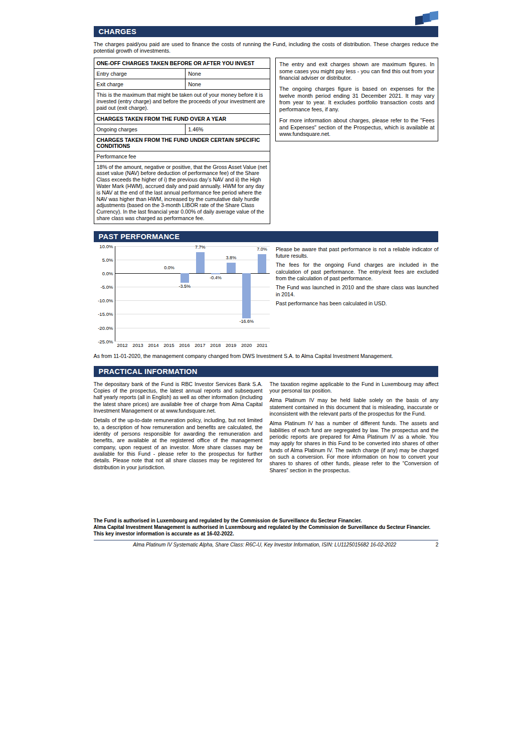CHARGES
The charges paid/you paid are used to finance the costs of running the Fund, including the costs of distribution. These charges reduce the potential growth of investments.
| ONE-OFF CHARGES TAKEN BEFORE OR AFTER YOU INVEST |
| Entry charge | None |
| Exit charge | None |
| This is the maximum that might be taken out of your money before it is invested (entry charge) and before the proceeds of your investment are paid out (exit charge). |
| CHARGES TAKEN FROM THE FUND OVER A YEAR |
| Ongoing charges | 1.46% |
| CHARGES TAKEN FROM THE FUND UNDER CERTAIN SPECIFIC CONDITIONS |
| Performance fee |
| 18% of the amount, negative or positive, that the Gross Asset Value (net asset value (NAV) before deduction of performance fee) of the Share Class exceeds the higher of i) the previous day’s NAV and ii) the High Water Mark (HWM), accrued daily and paid annually. HWM for any day is NAV at the end of the last annual performance fee period where the NAV was higher than HWM, increased by the cumulative daily hurdle adjustments (based on the 3-month LIBOR rate of the Share Class Currency). In the last financial year 0.00% of daily average value of the share class was charged as performance fee. |
The entry and exit charges shown are maximum figures. In some cases you might pay less - you can find this out from your financial adviser or distributor.
The ongoing charges figure is based on expenses for the twelve month period ending 31 December 2021. It may vary from year to year. It excludes portfolio transaction costs and performance fees, if any.
For more information about charges, please refer to the "Fees and Expenses" section of the Prospectus, which is available at www.fundsquare.net.
PAST PERFORMANCE
10.0% 5.0% 0.0% -5.0% -10.0% -15.0% -20.0% -25.0%
0.0%
-3.5%
7.7%
-0.4%
3.8%
-16.6%
7.0%
2012
2013
2014
2015
2016
2017
2018
2019
2020
2021
Please be aware that past performance is not a reliable indicator of future results.
The fees for the ongoing Fund charges are included in the calculation of past performance. The entry/exit fees are excluded from the calculation of past performance.
The Fund was launched in 2010 and the share class was launched in 2014.
Past performance has been calculated in USD.
As from 11-01-2020, the management company changed from DWS Investment S.A. to Alma Capital Investment Management.
PRACTICAL INFORMATION
The depositary bank of the Fund is RBC Investor Services Bank S.A. Copies of the prospectus, the latest annual reports and subsequent half yearly reports (all in English) as well as other information (including the latest share prices) are available free of charge from Alma Capital Investment Management or at www.fundsquare.net.
Details of the up-to-date remuneration policy, including, but not limited to, a description of how remuneration and benefits are calculated, the identity of persons responsible for awarding the remuneration and benefits, are available at the registered office of the management company, upon request of an investor. More share classes may be available for this Fund - please refer to the prospectus for further details. Please note that not all share classes may be registered for distribution in your jurisdiction.
The taxation regime applicable to the Fund in Luxembourg may affect your personal tax position.
Alma Platinum IV may be held liable solely on the basis of any statement contained in this document that is misleading, inaccurate or inconsistent with the relevant parts of the prospectus for the Fund.
Alma Platinum IV has a number of different funds. The assets and liabilities of each fund are segregated by law. The prospectus and the periodic reports are prepared for Alma Platinum IV as a whole. You may apply for shares in this Fund to be converted into shares of other funds of Alma Platinum IV. The switch charge (if any) may be charged on such a conversion. For more information on how to convert your shares to shares of other funds, please refer to the “Conversion of Shares” section in the prospectus.
The Fund is authorised in Luxembourg and regulated by the Commission de Surveillance du Secteur Financier.
Alma Capital Investment Management is authorised in Luxembourg and regulated by the Commission de Surveillance du Secteur Financier.
This key investor information is accurate as at 16-02-2022.
Alma Platinum IV Systematic Alpha, Share Class: R6C-U, Key Investor Information, ISIN: LU1125015682 16-02-2022 2